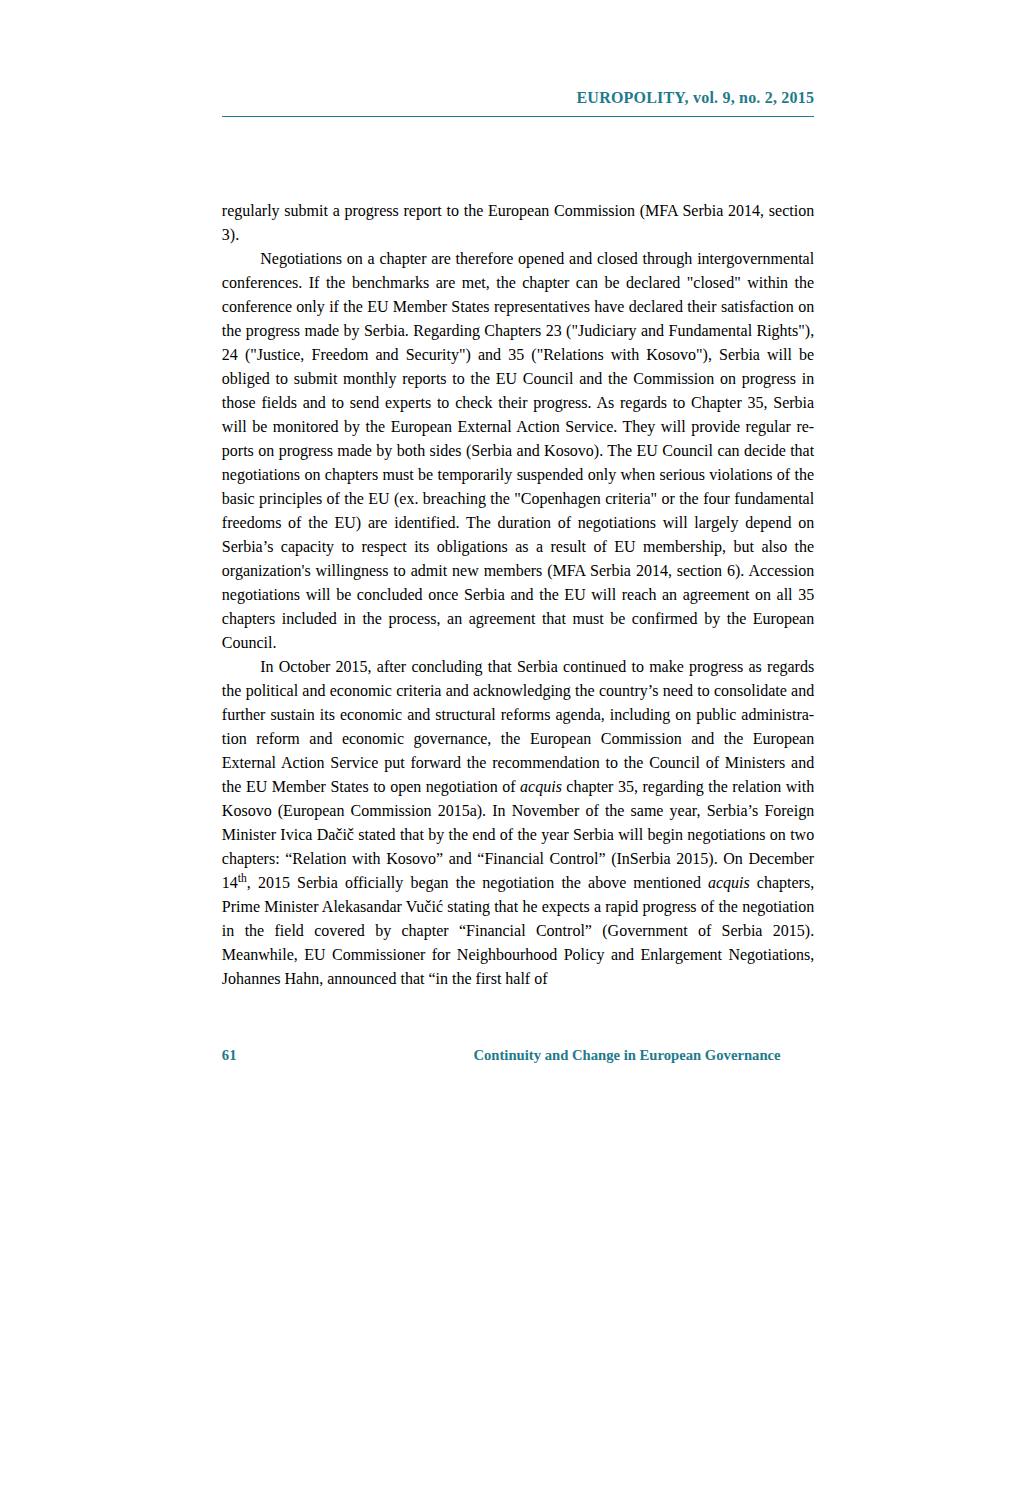EUROPOLITY, vol. 9, no. 2, 2015
regularly submit a progress report to the European Commission (MFA Serbia 2014, section 3).
Negotiations on a chapter are therefore opened and closed through intergovernmental conferences. If the benchmarks are met, the chapter can be declared "closed" within the conference only if the EU Member States representatives have declared their satisfaction on the progress made by Serbia. Regarding Chapters 23 ("Judiciary and Fundamental Rights"), 24 ("Justice, Freedom and Security") and 35 ("Relations with Kosovo"), Serbia will be obliged to submit monthly reports to the EU Council and the Commission on progress in those fields and to send experts to check their progress. As regards to Chapter 35, Serbia will be monitored by the European External Action Service. They will provide regular reports on progress made by both sides (Serbia and Kosovo). The EU Council can decide that negotiations on chapters must be temporarily suspended only when serious violations of the basic principles of the EU (ex. breaching the "Copenhagen criteria" or the four fundamental freedoms of the EU) are identified. The duration of negotiations will largely depend on Serbia’s capacity to respect its obligations as a result of EU membership, but also the organization's willingness to admit new members (MFA Serbia 2014, section 6). Accession negotiations will be concluded once Serbia and the EU will reach an agreement on all 35 chapters included in the process, an agreement that must be confirmed by the European Council.
In October 2015, after concluding that Serbia continued to make progress as regards the political and economic criteria and acknowledging the country’s need to consolidate and further sustain its economic and structural reforms agenda, including on public administration reform and economic governance, the European Commission and the European External Action Service put forward the recommendation to the Council of Ministers and the EU Member States to open negotiation of acquis chapter 35, regarding the relation with Kosovo (European Commission 2015a). In November of the same year, Serbia’s Foreign Minister Ivica Dačič stated that by the end of the year Serbia will begin negotiations on two chapters: “Relation with Kosovo” and “Financial Control” (InSerbia 2015). On December 14th, 2015 Serbia officially began the negotiation the above mentioned acquis chapters, Prime Minister Alekasandar Vučić stating that he expects a rapid progress of the negotiation in the field covered by chapter “Financial Control” (Government of Serbia 2015). Meanwhile, EU Commissioner for Neighbourhood Policy and Enlargement Negotiations, Johannes Hahn, announced that “in the first half of
61 Continuity and Change in European Governance